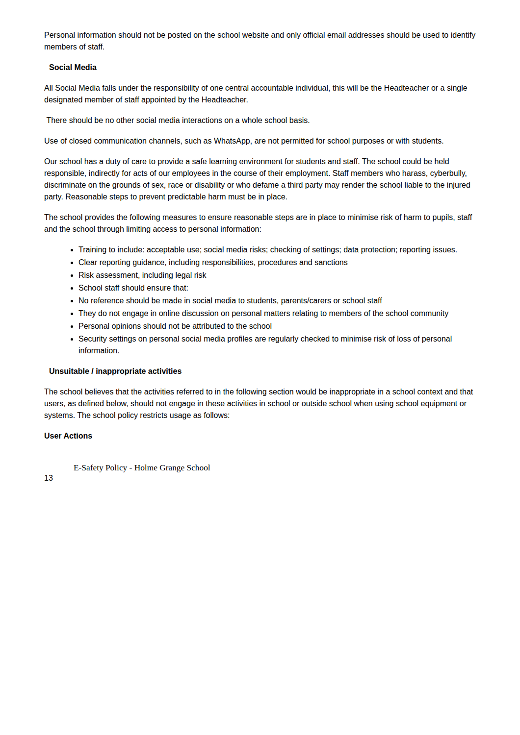Personal information should not be posted on the school website and only official email addresses should be used to identify members of staff.
Social Media
All Social Media falls under the responsibility of one central accountable individual, this will be the Headteacher or a single designated member of staff appointed by the Headteacher.
There should be no other social media interactions on a whole school basis.
Use of closed communication channels, such as WhatsApp, are not permitted for school purposes or with students.
Our school has a duty of care to provide a safe learning environment for students and staff. The school could be held responsible, indirectly for acts of our employees in the course of their employment. Staff members who harass, cyberbully, discriminate on the grounds of sex, race or disability or who defame a third party may render the school liable to the injured party. Reasonable steps to prevent predictable harm must be in place.
The school provides the following measures to ensure reasonable steps are in place to minimise risk of harm to pupils, staff and the school through limiting access to personal information:
Training to include: acceptable use; social media risks; checking of settings; data protection; reporting issues.
Clear reporting guidance, including responsibilities, procedures and sanctions
Risk assessment, including legal risk
School staff should ensure that:
No reference should be made in social media to students, parents/carers or school staff
They do not engage in online discussion on personal matters relating to members of the school community
Personal opinions should not be attributed to the school
Security settings on personal social media profiles are regularly checked to minimise risk of loss of personal information.
Unsuitable / inappropriate activities
The school believes that the activities referred to in the following section would be inappropriate in a school context and that users, as defined below, should not engage in these activities in school or outside school when using school equipment or systems. The school policy restricts usage as follows:
User Actions
E-Safety Policy - Holme Grange School
13